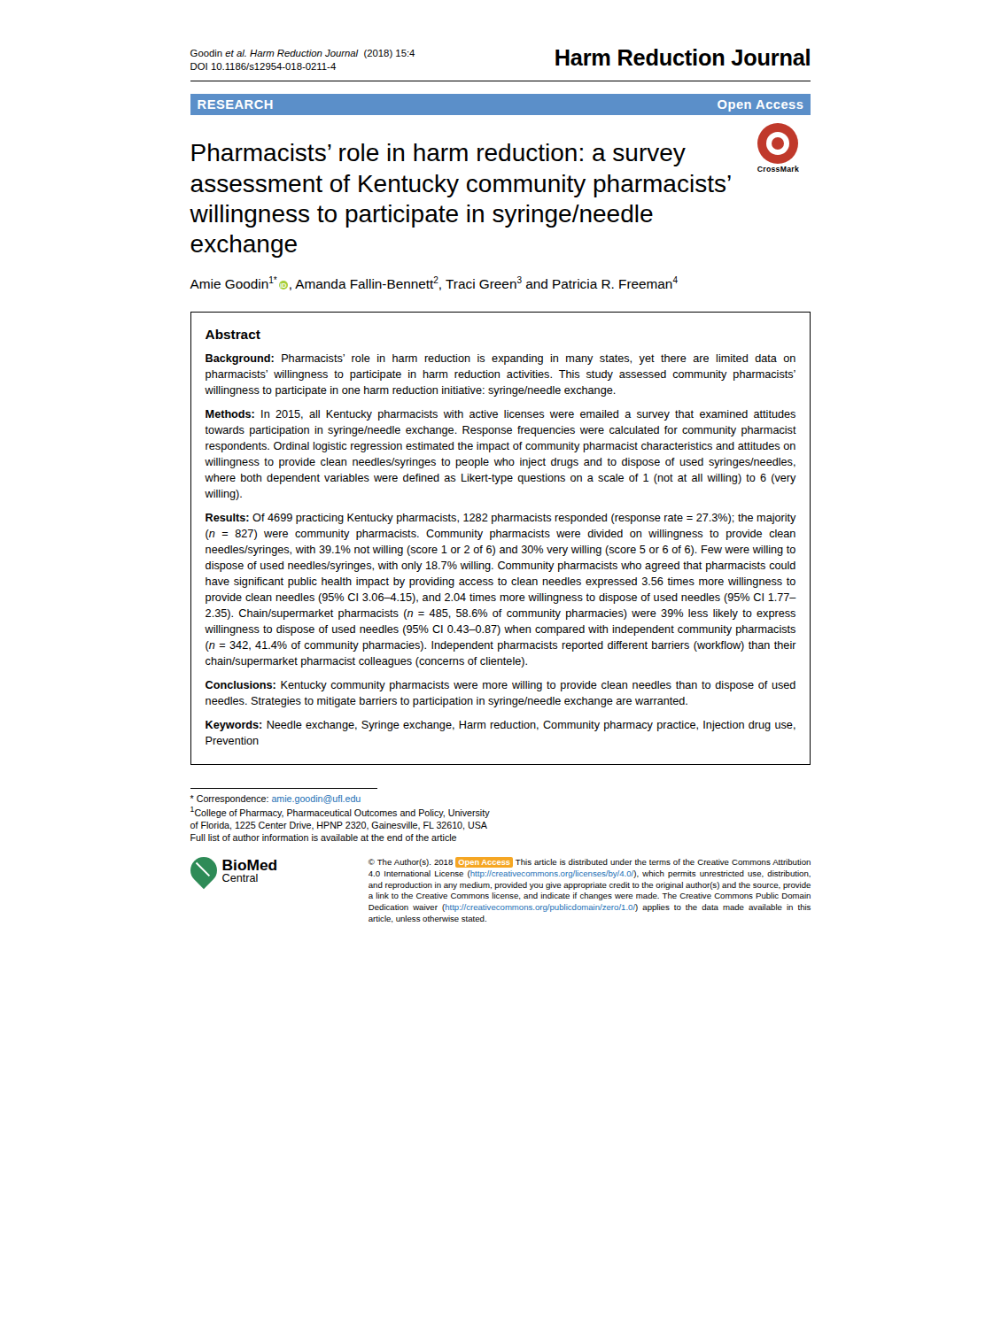Goodin et al. Harm Reduction Journal (2018) 15:4
DOI 10.1186/s12954-018-0211-4
Harm Reduction Journal
Research
Open Access
CrossMark
Pharmacists’ role in harm reduction: a survey assessment of Kentucky community pharmacists’ willingness to participate in syringe/needle exchange
Amie Goodin1* , Amanda Fallin-Bennett2, Traci Green3 and Patricia R. Freeman4
Abstract
Background: Pharmacists’ role in harm reduction is expanding in many states, yet there are limited data on pharmacists’ willingness to participate in harm reduction activities. This study assessed community pharmacists’ willingness to participate in one harm reduction initiative: syringe/needle exchange.
Methods: In 2015, all Kentucky pharmacists with active licenses were emailed a survey that examined attitudes towards participation in syringe/needle exchange. Response frequencies were calculated for community pharmacist respondents. Ordinal logistic regression estimated the impact of community pharmacist characteristics and attitudes on willingness to provide clean needles/syringes to people who inject drugs and to dispose of used syringes/needles, where both dependent variables were defined as Likert-type questions on a scale of 1 (not at all willing) to 6 (very willing).
Results: Of 4699 practicing Kentucky pharmacists, 1282 pharmacists responded (response rate = 27.3%); the majority (n = 827) were community pharmacists. Community pharmacists were divided on willingness to provide clean needles/syringes, with 39.1% not willing (score 1 or 2 of 6) and 30% very willing (score 5 or 6 of 6). Few were willing to dispose of used needles/syringes, with only 18.7% willing. Community pharmacists who agreed that pharmacists could have significant public health impact by providing access to clean needles expressed 3.56 times more willingness to provide clean needles (95% CI 3.06–4.15), and 2.04 times more willingness to dispose of used needles (95% CI 1.77–2.35). Chain/supermarket pharmacists (n = 485, 58.6% of community pharmacies) were 39% less likely to express willingness to dispose of used needles (95% CI 0.43–0.87) when compared with independent community pharmacists (n = 342, 41.4% of community pharmacies). Independent pharmacists reported different barriers (workflow) than their chain/supermarket pharmacist colleagues (concerns of clientele).
Conclusions: Kentucky community pharmacists were more willing to provide clean needles than to dispose of used needles. Strategies to mitigate barriers to participation in syringe/needle exchange are warranted.
Keywords: Needle exchange, Syringe exchange, Harm reduction, Community pharmacy practice, Injection drug use, Prevention
* Correspondence: amie.goodin@ufl.edu
1College of Pharmacy, Pharmaceutical Outcomes and Policy, University of Florida, 1225 Center Drive, HPNP 2320, Gainesville, FL 32610, USA
Full list of author information is available at the end of the article
BioMedCentral
© The Author(s). 2018 Open Access This article is distributed under the terms of the Creative Commons Attribution 4.0 International License (http://creativecommons.org/licenses/by/4.0/), which permits unrestricted use, distribution, and reproduction in any medium, provided you give appropriate credit to the original author(s) and the source, provide a link to the Creative Commons license, and indicate if changes were made. The Creative Commons Public Domain Dedication waiver (http://creativecommons.org/publicdomain/zero/1.0/) applies to the data made available in this article, unless otherwise stated.